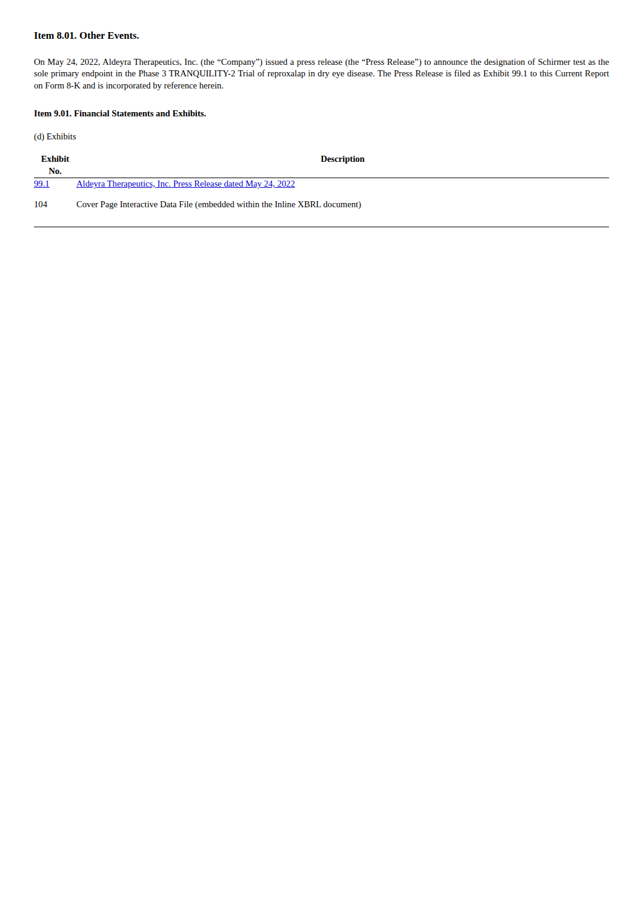Item 8.01. Other Events.
On May 24, 2022, Aldeyra Therapeutics, Inc. (the “Company”) issued a press release (the “Press Release”) to announce the designation of Schirmer test as the sole primary endpoint in the Phase 3 TRANQUILITY-2 Trial of reproxalap in dry eye disease. The Press Release is filed as Exhibit 99.1 to this Current Report on Form 8-K and is incorporated by reference herein.
Item 9.01. Financial Statements and Exhibits.
(d) Exhibits
| Exhibit No. | Description |
| --- | --- |
| 99.1 | Aldeyra Therapeutics, Inc. Press Release dated May 24, 2022 |
| 104 | Cover Page Interactive Data File (embedded within the Inline XBRL document) |